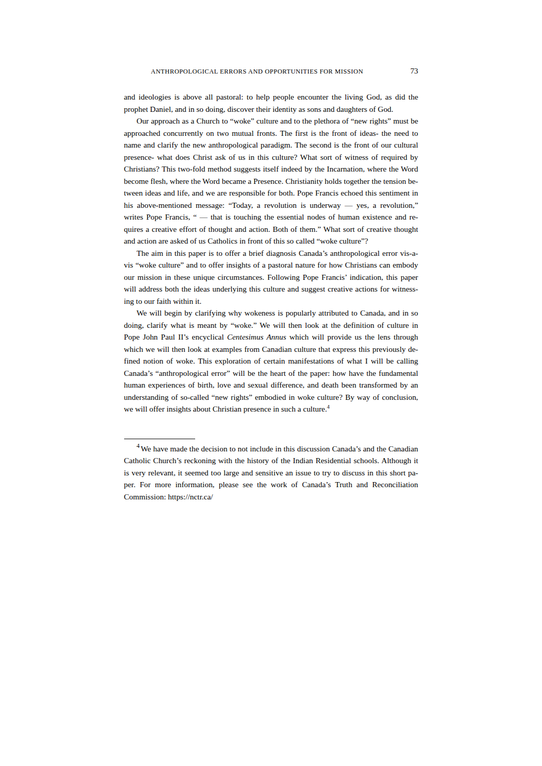Anthropological Errors and Opportunities for Mission 73
and ideologies is above all pastoral: to help people encounter the living God, as did the prophet Daniel, and in so doing, discover their identity as sons and daughters of God.
Our approach as a Church to “woke” culture and to the plethora of “new rights” must be approached concurrently on two mutual fronts. The first is the front of ideas- the need to name and clarify the new anthropological paradigm. The second is the front of our cultural presence- what does Christ ask of us in this culture? What sort of witness of required by Christians? This two-fold method suggests itself indeed by the Incarnation, where the Word become flesh, where the Word became a Presence. Christianity holds together the tension between ideas and life, and we are responsible for both. Pope Francis echoed this sentiment in his above-mentioned message: “Today, a revolution is underway — yes, a revolution,” writes Pope Francis, “ — that is touching the essential nodes of human existence and requires a creative effort of thought and action. Both of them.” What sort of creative thought and action are asked of us Catholics in front of this so called “woke culture”?
The aim in this paper is to offer a brief diagnosis Canada’s anthropological error vis-a-vis “woke culture” and to offer insights of a pastoral nature for how Christians can embody our mission in these unique circumstances. Following Pope Francis’ indication, this paper will address both the ideas underlying this culture and suggest creative actions for witnessing to our faith within it.
We will begin by clarifying why wokeness is popularly attributed to Canada, and in so doing, clarify what is meant by “woke.” We will then look at the definition of culture in Pope John Paul II’s encyclical Centesimus Annus which will provide us the lens through which we will then look at examples from Canadian culture that express this previously defined notion of woke. This exploration of certain manifestations of what I will be calling Canada’s “anthropological error” will be the heart of the paper: how have the fundamental human experiences of birth, love and sexual difference, and death been transformed by an understanding of so-called “new rights” embodied in woke culture? By way of conclusion, we will offer insights about Christian presence in such a culture.4
4 We have made the decision to not include in this discussion Canada’s and the Canadian Catholic Church’s reckoning with the history of the Indian Residential schools. Although it is very relevant, it seemed too large and sensitive an issue to try to discuss in this short paper. For more information, please see the work of Canada’s Truth and Reconciliation Commission: https://nctr.ca/